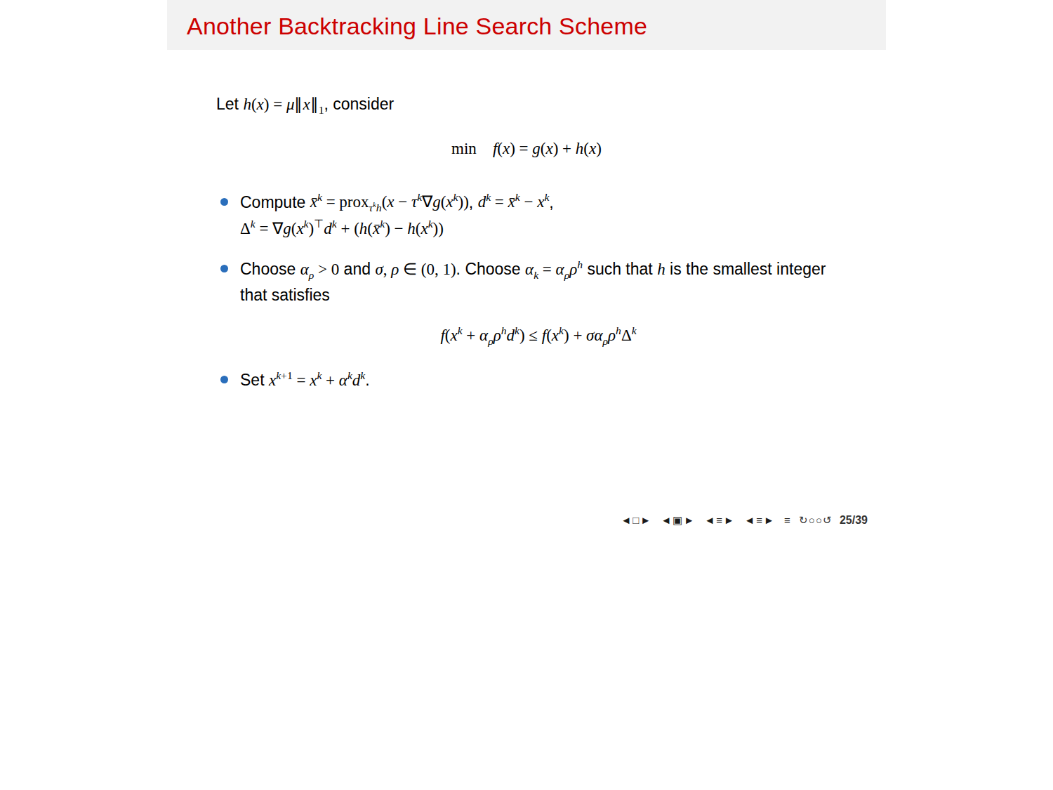Another Backtracking Line Search Scheme
Let h(x) = μ∥x∥1, consider
min f(x) = g(x) + h(x)
Compute x̄k = proxτkh(x − τk∇g(xk)), dk = x̄k − xk,
Δk = ∇g(xk)⊤dk + (h(x̄k) − h(xk))
Choose αρ > 0 and σ, ρ ∈ (0, 1). Choose αk = αρρh such that h is the smallest integer that satisfies
f(xk + αρρhdk) ≤ f(xk) + σαρρhΔk
Set xk+1 = xk + αkdk.
◄□► ◄▣► ◄≡► ◄≡► ≡ ↻○○↺ 25/39